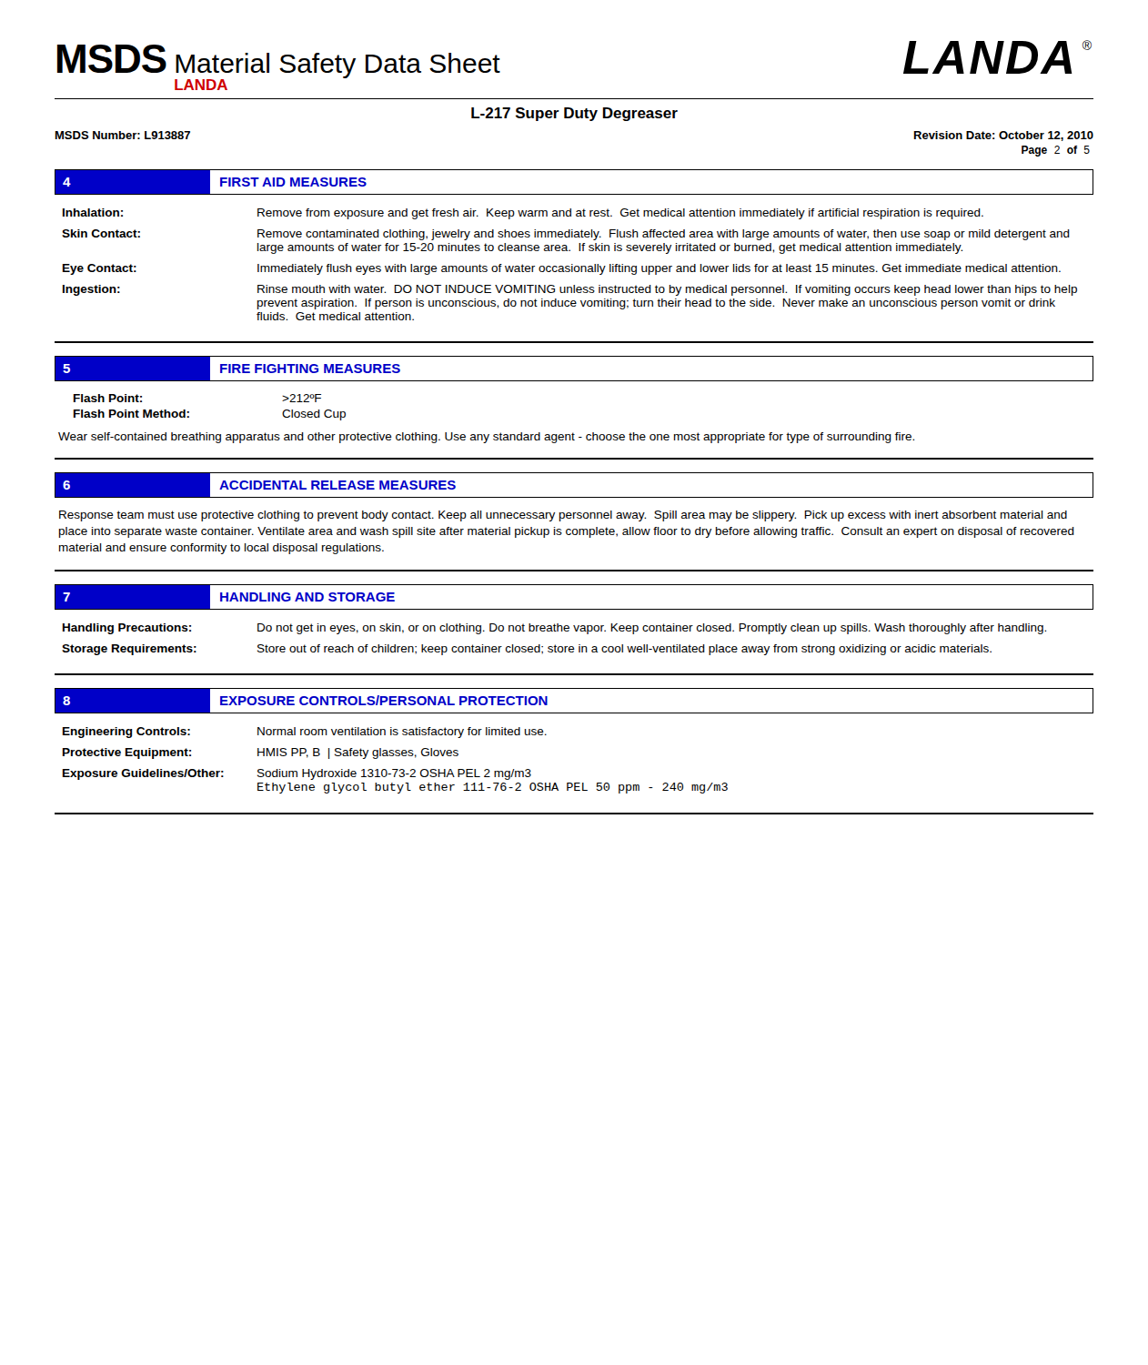MSDS
Material Safety Data Sheet
LANDA
LANDA®
L-217 Super Duty Degreaser
MSDS Number: L913887
Revision Date: October 12, 2010
Page 2 of 5
4
FIRST AID MEASURES
| Inhalation: | Remove from exposure and get fresh air. Keep warm and at rest. Get medical attention immediately if artificial respiration is required. |
| Skin Contact: | Remove contaminated clothing, jewelry and shoes immediately. Flush affected area with large amounts of water, then use soap or mild detergent and large amounts of water for 15-20 minutes to cleanse area. If skin is severely irritated or burned, get medical attention immediately. |
| Eye Contact: | Immediately flush eyes with large amounts of water occasionally lifting upper and lower lids for at least 15 minutes. Get immediate medical attention. |
| Ingestion: | Rinse mouth with water. DO NOT INDUCE VOMITING unless instructed to by medical personnel. If vomiting occurs keep head lower than hips to help prevent aspiration. If person is unconscious, do not induce vomiting; turn their head to the side. Never make an unconscious person vomit or drink fluids. Get medical attention. |
5
FIRE FIGHTING MEASURES
| Flash Point: | >212ºF |
| Flash Point Method: | Closed Cup |
Wear self-contained breathing apparatus and other protective clothing. Use any standard agent - choose the one most appropriate for type of surrounding fire.
6
ACCIDENTAL RELEASE MEASURES
Response team must use protective clothing to prevent body contact. Keep all unnecessary personnel away. Spill area may be slippery. Pick up excess with inert absorbent material and place into separate waste container. Ventilate area and wash spill site after material pickup is complete, allow floor to dry before allowing traffic. Consult an expert on disposal of recovered material and ensure conformity to local disposal regulations.
7
HANDLING AND STORAGE
| Handling Precautions: | Do not get in eyes, on skin, or on clothing. Do not breathe vapor. Keep container closed. Promptly clean up spills. Wash thoroughly after handling. |
| Storage Requirements: | Store out of reach of children; keep container closed; store in a cool well-ventilated place away from strong oxidizing or acidic materials. |
8
EXPOSURE CONTROLS/PERSONAL PROTECTION
| Engineering Controls: | Normal room ventilation is satisfactory for limited use. |
| Protective Equipment: | HMIS PP, B / Safety glasses, Gloves |
| Exposure Guidelines/Other: | Sodium Hydroxide 1310-73-2 OSHA PEL 2 mg/m3 Ethylene glycol butyl ether 111-76-2 OSHA PEL 50 ppm - 240 mg/m3 |